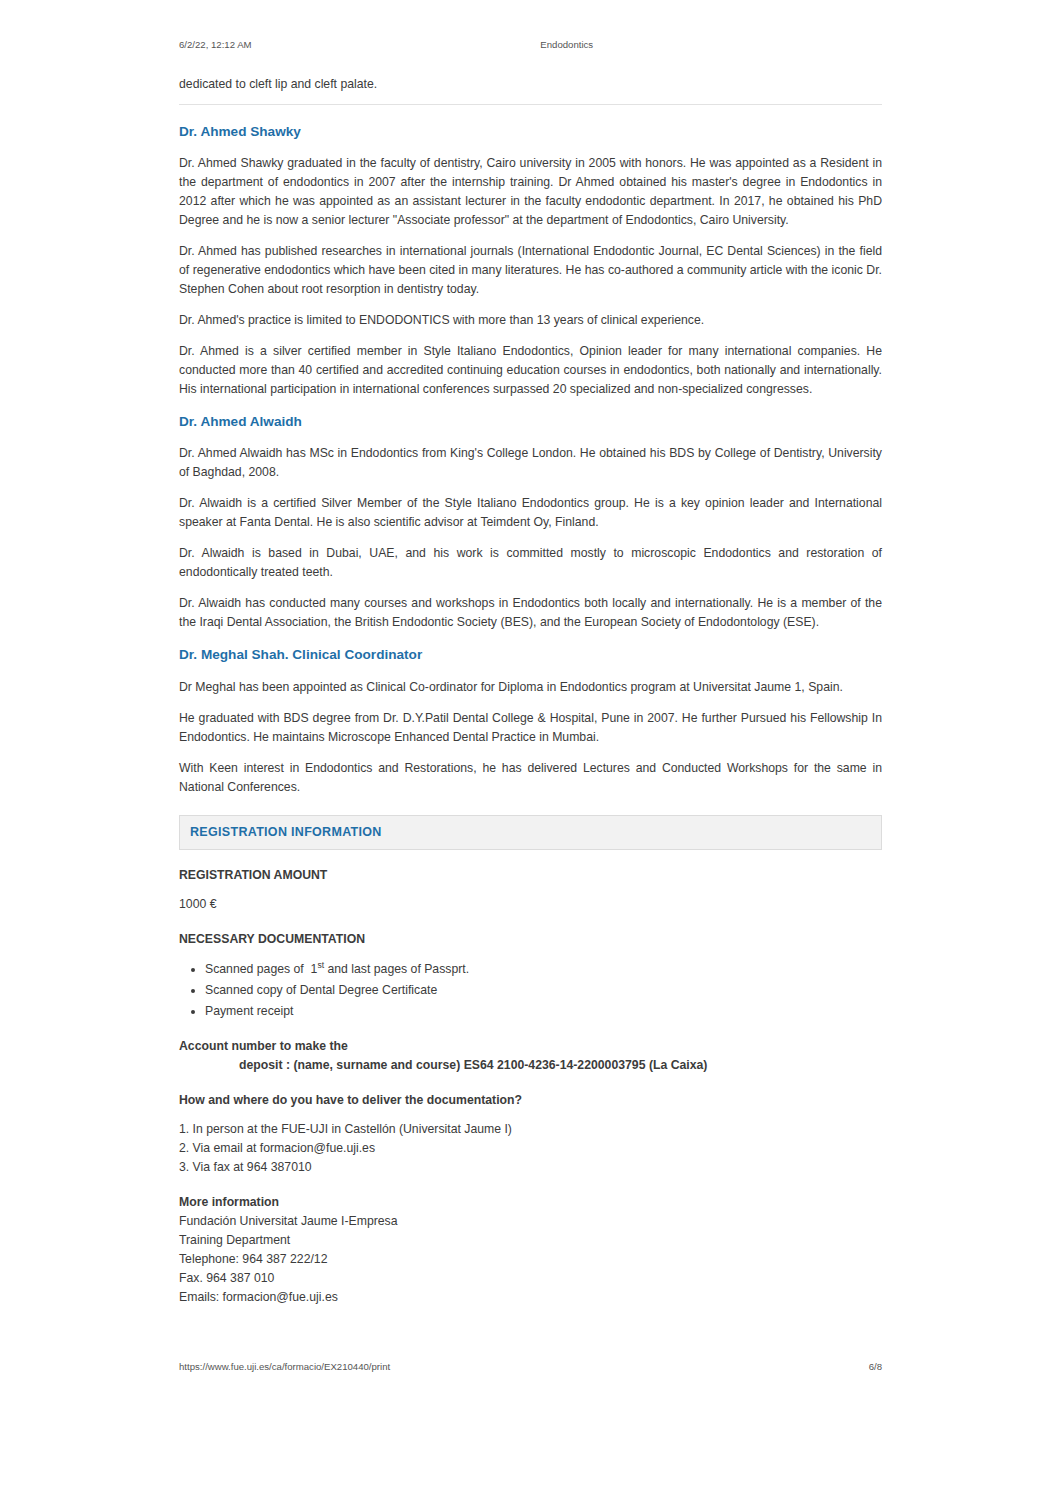6/2/22, 12:12 AM Endodontics
dedicated to cleft lip and cleft palate.
Dr. Ahmed Shawky
Dr. Ahmed Shawky graduated in the faculty of dentistry, Cairo university in 2005 with honors. He was appointed as a Resident in the department of endodontics in 2007 after the internship training. Dr Ahmed obtained his master's degree in Endodontics in 2012 after which he was appointed as an assistant lecturer in the faculty endodontic department. In 2017, he obtained his PhD Degree and he is now a senior lecturer "Associate professor" at the department of Endodontics, Cairo University.
Dr. Ahmed has published researches in international journals (International Endodontic Journal, EC Dental Sciences) in the field of regenerative endodontics which have been cited in many literatures. He has co-authored a community article with the iconic Dr. Stephen Cohen about root resorption in dentistry today.
Dr. Ahmed's practice is limited to ENDODONTICS with more than 13 years of clinical experience.
Dr. Ahmed is a silver certified member in Style Italiano Endodontics, Opinion leader for many international companies. He conducted more than 40 certified and accredited continuing education courses in endodontics, both nationally and internationally. His international participation in international conferences surpassed 20 specialized and non-specialized congresses.
Dr. Ahmed Alwaidh
Dr. Ahmed Alwaidh has MSc in Endodontics from King's College London. He obtained his BDS by College of Dentistry, University of Baghdad, 2008.
Dr. Alwaidh is a certified Silver Member of the Style Italiano Endodontics group. He is a key opinion leader and International speaker at Fanta Dental. He is also scientific advisor at Teimdent Oy, Finland.
Dr. Alwaidh is based in Dubai, UAE, and his work is committed mostly to microscopic Endodontics and restoration of endodontically treated teeth.
Dr. Alwaidh has conducted many courses and workshops in Endodontics both locally and internationally. He is a member of the the Iraqi Dental Association, the British Endodontic Society (BES), and the European Society of Endodontology (ESE).
Dr. Meghal Shah. Clinical Coordinator
Dr Meghal has been appointed as Clinical Co-ordinator for Diploma in Endodontics program at Universitat Jaume 1, Spain.
He graduated with BDS degree from Dr. D.Y.Patil Dental College & Hospital, Pune in 2007. He further Pursued his Fellowship In Endodontics. He maintains Microscope Enhanced Dental Practice in Mumbai.
With Keen interest in Endodontics and Restorations, he has delivered Lectures and Conducted Workshops for the same in National Conferences.
REGISTRATION INFORMATION
REGISTRATION AMOUNT
1000 €
NECESSARY DOCUMENTATION
Scanned pages of 1st and last pages of Passprt.
Scanned copy of Dental Degree Certificate
Payment receipt
Account number to make the deposit : (name, surname and course) ES64 2100-4236-14-2200003795 (La Caixa)
How and where do you have to deliver the documentation?
1. In person at the FUE-UJI in Castellón (Universitat Jaume I)
2. Via email at formacion@fue.uji.es
3. Via fax at 964 387010
More information
Fundación Universitat Jaume I-Empresa
Training Department
Telephone: 964 387 222/12
Fax. 964 387 010
Emails: formacion@fue.uji.es
https://www.fue.uji.es/ca/formacio/EX210440/print 6/8